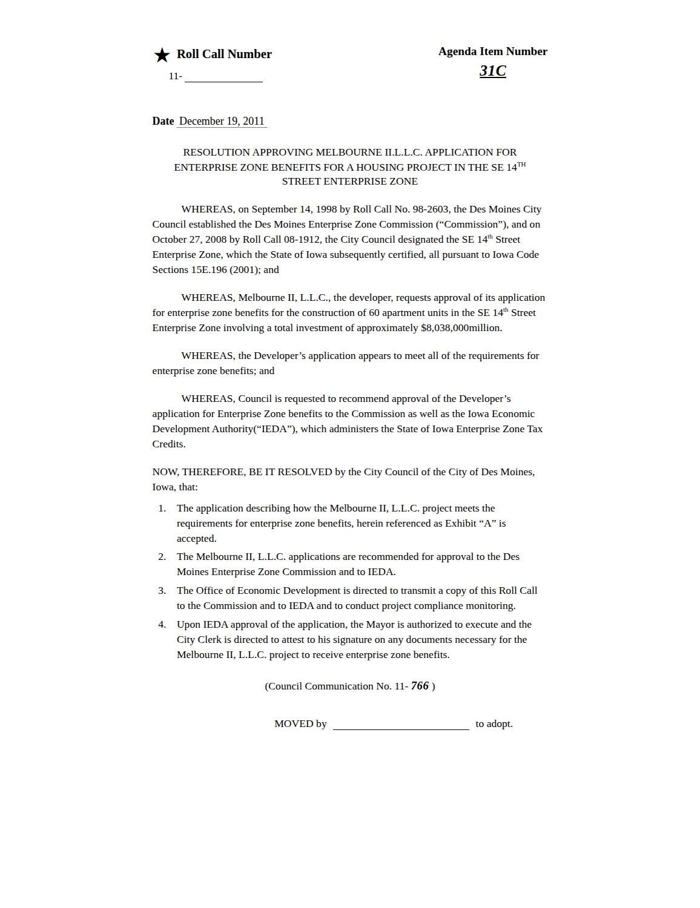★ Roll Call Number
11-
Agenda Item Number 31C
Date December 19, 2011
RESOLUTION APPROVING MELBOURNE II.L.L.C. APPLICATION FOR ENTERPRISE ZONE BENEFITS FOR A HOUSING PROJECT IN THE SE 14TH STREET ENTERPRISE ZONE
WHEREAS, on September 14, 1998 by Roll Call No. 98-2603, the Des Moines City Council established the Des Moines Enterprise Zone Commission (“Commission”), and on October 27, 2008 by Roll Call 08-1912, the City Council designated the SE 14th Street Enterprise Zone, which the State of Iowa subsequently certified, all pursuant to Iowa Code Sections 15E.196 (2001); and
WHEREAS, Melbourne II, L.L.C., the developer, requests approval of its application for enterprise zone benefits for the construction of 60 apartment units in the SE 14th Street Enterprise Zone involving a total investment of approximately $8,038,000million.
WHEREAS, the Developer’s application appears to meet all of the requirements for enterprise zone benefits; and
WHEREAS, Council is requested to recommend approval of the Developer’s application for Enterprise Zone benefits to the Commission as well as the Iowa Economic Development Authority(“IEDA”), which administers the State of Iowa Enterprise Zone Tax Credits.
NOW, THEREFORE, BE IT RESOLVED by the City Council of the City of Des Moines, Iowa, that:
1. The application describing how the Melbourne II, L.L.C. project meets the requirements for enterprise zone benefits, herein referenced as Exhibit “A” is accepted.
2. The Melbourne II, L.L.C. applications are recommended for approval to the Des Moines Enterprise Zone Commission and to IEDA.
3. The Office of Economic Development is directed to transmit a copy of this Roll Call to the Commission and to IEDA and to conduct project compliance monitoring.
4. Upon IEDA approval of the application, the Mayor is authorized to execute and the City Clerk is directed to attest to his signature on any documents necessary for the Melbourne II, L.L.C. project to receive enterprise zone benefits.
(Council Communication No. 11- 766 )
MOVED by to adopt.